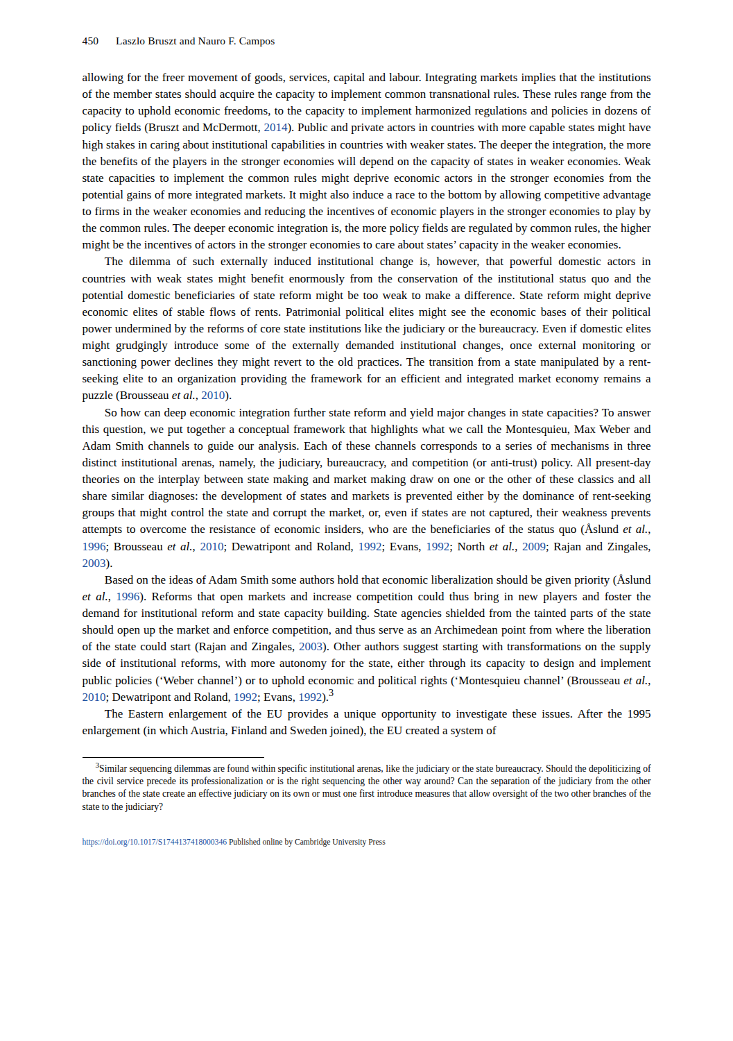450 Laszlo Bruszt and Nauro F. Campos
allowing for the freer movement of goods, services, capital and labour. Integrating markets implies that the institutions of the member states should acquire the capacity to implement common transnational rules. These rules range from the capacity to uphold economic freedoms, to the capacity to implement harmonized regulations and policies in dozens of policy fields (Bruszt and McDermott, 2014). Public and private actors in countries with more capable states might have high stakes in caring about institutional capabilities in countries with weaker states. The deeper the integration, the more the benefits of the players in the stronger economies will depend on the capacity of states in weaker economies. Weak state capacities to implement the common rules might deprive economic actors in the stronger economies from the potential gains of more integrated markets. It might also induce a race to the bottom by allowing competitive advantage to firms in the weaker economies and reducing the incentives of economic players in the stronger economies to play by the common rules. The deeper economic integration is, the more policy fields are regulated by common rules, the higher might be the incentives of actors in the stronger economies to care about states’ capacity in the weaker economies.
The dilemma of such externally induced institutional change is, however, that powerful domestic actors in countries with weak states might benefit enormously from the conservation of the institutional status quo and the potential domestic beneficiaries of state reform might be too weak to make a difference. State reform might deprive economic elites of stable flows of rents. Patrimonial political elites might see the economic bases of their political power undermined by the reforms of core state institutions like the judiciary or the bureaucracy. Even if domestic elites might grudgingly introduce some of the externally demanded institutional changes, once external monitoring or sanctioning power declines they might revert to the old practices. The transition from a state manipulated by a rent-seeking elite to an organization providing the framework for an efficient and integrated market economy remains a puzzle (Brousseau et al., 2010).
So how can deep economic integration further state reform and yield major changes in state capacities? To answer this question, we put together a conceptual framework that highlights what we call the Montesquieu, Max Weber and Adam Smith channels to guide our analysis. Each of these channels corresponds to a series of mechanisms in three distinct institutional arenas, namely, the judiciary, bureaucracy, and competition (or anti-trust) policy. All present-day theories on the interplay between state making and market making draw on one or the other of these classics and all share similar diagnoses: the development of states and markets is prevented either by the dominance of rent-seeking groups that might control the state and corrupt the market, or, even if states are not captured, their weakness prevents attempts to overcome the resistance of economic insiders, who are the beneficiaries of the status quo (Åslund et al., 1996; Brousseau et al., 2010; Dewatripont and Roland, 1992; Evans, 1992; North et al., 2009; Rajan and Zingales, 2003).
Based on the ideas of Adam Smith some authors hold that economic liberalization should be given priority (Åslund et al., 1996). Reforms that open markets and increase competition could thus bring in new players and foster the demand for institutional reform and state capacity building. State agencies shielded from the tainted parts of the state should open up the market and enforce competition, and thus serve as an Archimedean point from where the liberation of the state could start (Rajan and Zingales, 2003). Other authors suggest starting with transformations on the supply side of institutional reforms, with more autonomy for the state, either through its capacity to design and implement public policies (‘Weber channel’) or to uphold economic and political rights (‘Montesquieu channel’ (Brousseau et al., 2010; Dewatripont and Roland, 1992; Evans, 1992).3
The Eastern enlargement of the EU provides a unique opportunity to investigate these issues. After the 1995 enlargement (in which Austria, Finland and Sweden joined), the EU created a system of
3Similar sequencing dilemmas are found within specific institutional arenas, like the judiciary or the state bureaucracy. Should the depoliticizing of the civil service precede its professionalization or is the right sequencing the other way around? Can the separation of the judiciary from the other branches of the state create an effective judiciary on its own or must one first introduce measures that allow oversight of the two other branches of the state to the judiciary?
https://doi.org/10.1017/S1744137418000346 Published online by Cambridge University Press